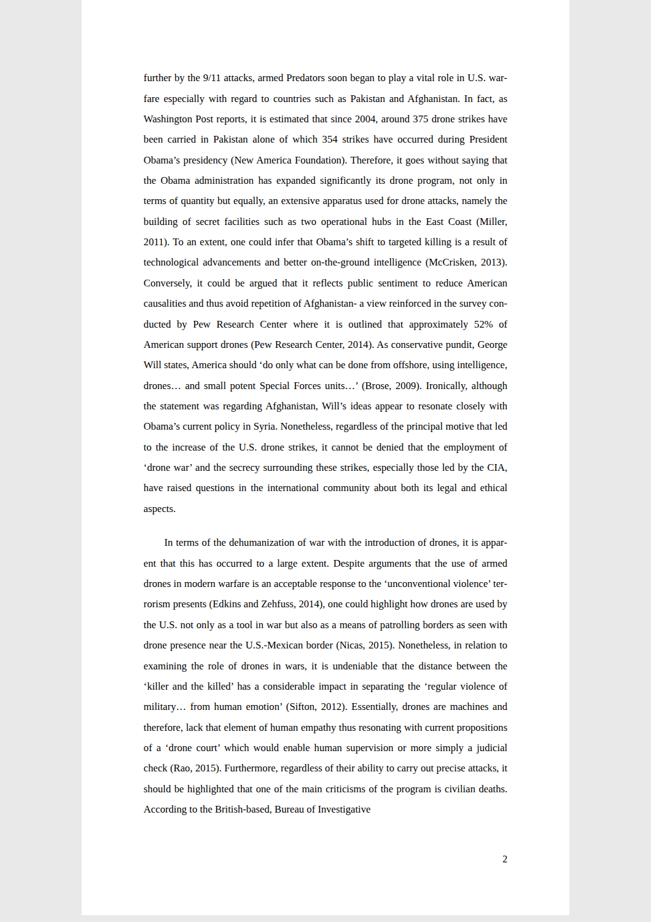further by the 9/11 attacks, armed Predators soon began to play a vital role in U.S. warfare especially with regard to countries such as Pakistan and Afghanistan. In fact, as Washington Post reports, it is estimated that since 2004, around 375 drone strikes have been carried in Pakistan alone of which 354 strikes have occurred during President Obama’s presidency (New America Foundation). Therefore, it goes without saying that the Obama administration has expanded significantly its drone program, not only in terms of quantity but equally, an extensive apparatus used for drone attacks, namely the building of secret facilities such as two operational hubs in the East Coast (Miller, 2011). To an extent, one could infer that Obama’s shift to targeted killing is a result of technological advancements and better on-the-ground intelligence (McCrisken, 2013). Conversely, it could be argued that it reflects public sentiment to reduce American causalities and thus avoid repetition of Afghanistan- a view reinforced in the survey conducted by Pew Research Center where it is outlined that approximately 52% of American support drones (Pew Research Center, 2014). As conservative pundit, George Will states, America should ‘do only what can be done from offshore, using intelligence, drones… and small potent Special Forces units…’ (Brose, 2009). Ironically, although the statement was regarding Afghanistan, Will’s ideas appear to resonate closely with Obama’s current policy in Syria. Nonetheless, regardless of the principal motive that led to the increase of the U.S. drone strikes, it cannot be denied that the employment of ‘drone war’ and the secrecy surrounding these strikes, especially those led by the CIA, have raised questions in the international community about both its legal and ethical aspects.
In terms of the dehumanization of war with the introduction of drones, it is apparent that this has occurred to a large extent. Despite arguments that the use of armed drones in modern warfare is an acceptable response to the ‘unconventional violence’ terrorism presents (Edkins and Zehfuss, 2014), one could highlight how drones are used by the U.S. not only as a tool in war but also as a means of patrolling borders as seen with drone presence near the U.S.-Mexican border (Nicas, 2015). Nonetheless, in relation to examining the role of drones in wars, it is undeniable that the distance between the ‘killer and the killed’ has a considerable impact in separating the ‘regular violence of military… from human emotion’ (Sifton, 2012). Essentially, drones are machines and therefore, lack that element of human empathy thus resonating with current propositions of a ‘drone court’ which would enable human supervision or more simply a judicial check (Rao, 2015). Furthermore, regardless of their ability to carry out precise attacks, it should be highlighted that one of the main criticisms of the program is civilian deaths. According to the British-based, Bureau of Investigative
2